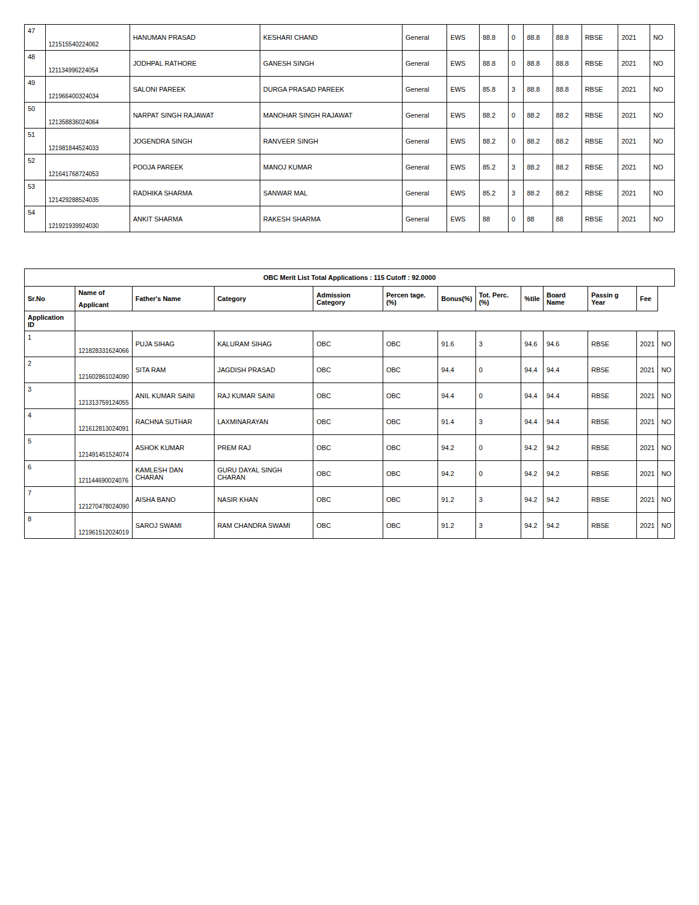| 47 | 121515540224062 | HANUMAN PRASAD | KESHARI CHAND | General | EWS | 88.8 | 0 | 88.8 | 88.8 | RBSE | 2021 | NO |
| 48 | 121134996224054 | JODHPAL RATHORE | GANESH SINGH | General | EWS | 88.8 | 0 | 88.8 | 88.8 | RBSE | 2021 | NO |
| 49 | 121966400324034 | SALONI PAREEK | DURGA PRASAD PAREEK | General | EWS | 85.8 | 3 | 88.8 | 88.8 | RBSE | 2021 | NO |
| 50 | 121358836024064 | NARPAT SINGH RAJAWAT | MANOHAR SINGH RAJAWAT | General | EWS | 88.2 | 0 | 88.2 | 88.2 | RBSE | 2021 | NO |
| 51 | 121981844524033 | JOGENDRA SINGH | RANVEER SINGH | General | EWS | 88.2 | 0 | 88.2 | 88.2 | RBSE | 2021 | NO |
| 52 | 121641768724053 | POOJA PAREEK | MANOJ KUMAR | General | EWS | 85.2 | 3 | 88.2 | 88.2 | RBSE | 2021 | NO |
| 53 | 121429288524035 | RADHIKA SHARMA | SANWAR MAL | General | EWS | 85.2 | 3 | 88.2 | 88.2 | RBSE | 2021 | NO |
| 54 | 121921939924030 | ANKIT SHARMA | RAKESH SHARMA | General | EWS | 88 | 0 | 88 | 88 | RBSE | 2021 | NO |
| OBC Merit List Total Applications : 115 Cutoff : 92.0000 |
| Sr.No | Name of | Father's Name | Category | Admission Category | Percen tage.(%) | Bonus(%) | Tot. Perc.(%) | %tile | Board Name | Passin g Year | Fee |
| Applicant |
| Application ID | |
| 1 | 121828331624066 | PUJA SIHAG | KALURAM SIHAG | OBC | OBC | 91.6 | 3 | 94.6 | 94.6 | RBSE | 2021 | NO |
| 2 | 121602861024090 | SITA RAM | JAGDISH PRASAD | OBC | OBC | 94.4 | 0 | 94.4 | 94.4 | RBSE | 2021 | NO |
| 3 | 121313759124055 | ANIL KUMAR SAINI | RAJ KUMAR SAINI | OBC | OBC | 94.4 | 0 | 94.4 | 94.4 | RBSE | 2021 | NO |
| 4 | 121612813024091 | RACHNA SUTHAR | LAXMINARAYAN | OBC | OBC | 91.4 | 3 | 94.4 | 94.4 | RBSE | 2021 | NO |
| 5 | 121491451524074 | ASHOK KUMAR | PREM RAJ | OBC | OBC | 94.2 | 0 | 94.2 | 94.2 | RBSE | 2021 | NO |
| 6 | 121144690024076 | KAMLESH DAN CHARAN | GURU DAYAL SINGH CHARAN | OBC | OBC | 94.2 | 0 | 94.2 | 94.2 | RBSE | 2021 | NO |
| 7 | 121270478024090 | AISHA BANO | NASIR KHAN | OBC | OBC | 91.2 | 3 | 94.2 | 94.2 | RBSE | 2021 | NO |
| 8 | 121961512024019 | SAROJ SWAMI | RAM CHANDRA SWAMI | OBC | OBC | 91.2 | 3 | 94.2 | 94.2 | RBSE | 2021 | NO |